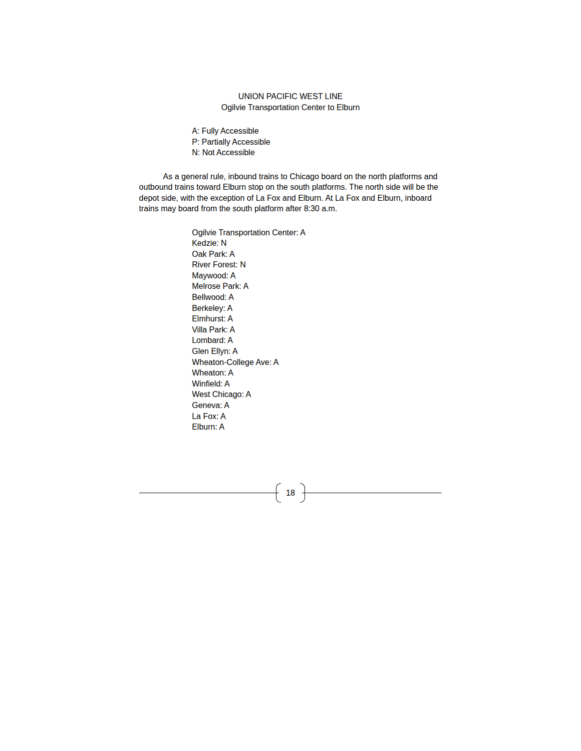UNION PACIFIC WEST LINE
Ogilvie Transportation Center to Elburn
A: Fully Accessible
P: Partially Accessible
N: Not Accessible
As a general rule, inbound trains to Chicago board on the north platforms and outbound trains toward Elburn stop on the south platforms. The north side will be the depot side, with the exception of La Fox and Elburn. At La Fox and Elburn, inboard trains may board from the south platform after 8:30 a.m.
Ogilvie Transportation Center: A
Kedzie: N
Oak Park: A
River Forest: N
Maywood: A
Melrose Park: A
Bellwood: A
Berkeley: A
Elmhurst: A
Villa Park: A
Lombard: A
Glen Ellyn: A
Wheaton-College Ave: A
Wheaton: A
Winfield: A
West Chicago: A
Geneva: A
La Fox: A
Elburn: A
18